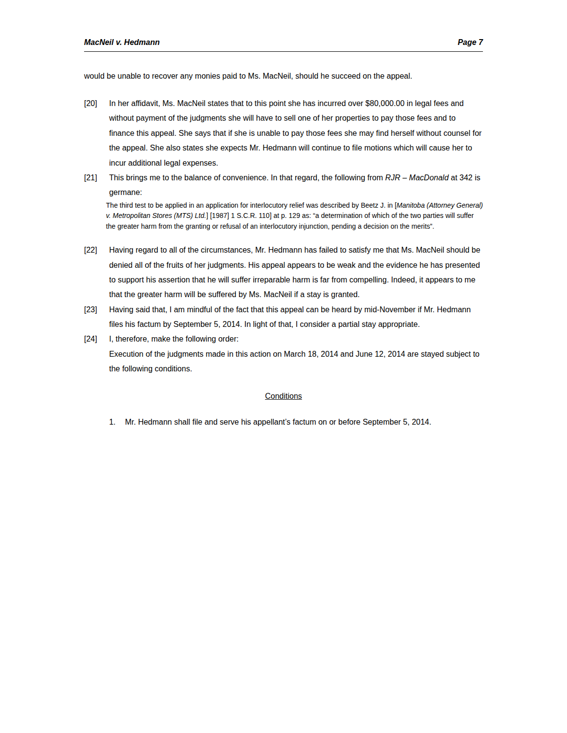MacNeil v. Hedmann Page 7
would be unable to recover any monies paid to Ms. MacNeil, should he succeed on the appeal.
[20] In her affidavit, Ms. MacNeil states that to this point she has incurred over $80,000.00 in legal fees and without payment of the judgments she will have to sell one of her properties to pay those fees and to finance this appeal. She says that if she is unable to pay those fees she may find herself without counsel for the appeal. She also states she expects Mr. Hedmann will continue to file motions which will cause her to incur additional legal expenses.
[21] This brings me to the balance of convenience. In that regard, the following from RJR – MacDonald at 342 is germane:
The third test to be applied in an application for interlocutory relief was described by Beetz J. in [Manitoba (Attorney General) v. Metropolitan Stores (MTS) Ltd.] [1987] 1 S.C.R. 110] at p. 129 as: “a determination of which of the two parties will suffer the greater harm from the granting or refusal of an interlocutory injunction, pending a decision on the merits”.
[22] Having regard to all of the circumstances, Mr. Hedmann has failed to satisfy me that Ms. MacNeil should be denied all of the fruits of her judgments. His appeal appears to be weak and the evidence he has presented to support his assertion that he will suffer irreparable harm is far from compelling. Indeed, it appears to me that the greater harm will be suffered by Ms. MacNeil if a stay is granted.
[23] Having said that, I am mindful of the fact that this appeal can be heard by mid-November if Mr. Hedmann files his factum by September 5, 2014. In light of that, I consider a partial stay appropriate.
[24] I, therefore, make the following order:
Execution of the judgments made in this action on March 18, 2014 and June 12, 2014 are stayed subject to the following conditions.
Conditions
1. Mr. Hedmann shall file and serve his appellant’s factum on or before September 5, 2014.